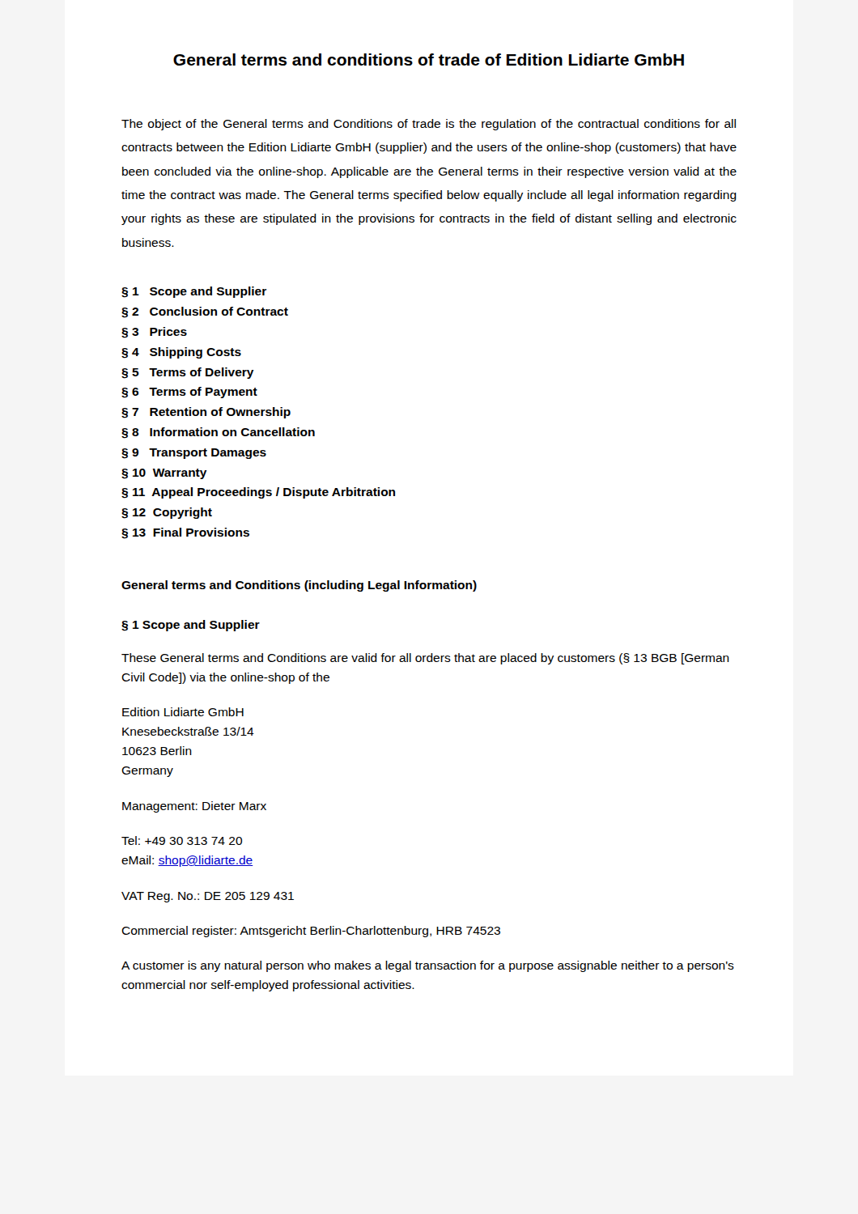General terms and conditions of trade of Edition Lidiarte GmbH
The object of the General terms and Conditions of trade is the regulation of the contractual conditions for all contracts between the Edition Lidiarte GmbH (supplier) and the users of the online-shop (customers) that have been concluded via the online-shop. Applicable are the General terms in their respective version valid at the time the contract was made. The General terms specified below equally include all legal information regarding your rights as these are stipulated in the provisions for contracts in the field of distant selling and electronic business.
§ 1 Scope and Supplier
§ 2 Conclusion of Contract
§ 3 Prices
§ 4 Shipping Costs
§ 5 Terms of Delivery
§ 6 Terms of Payment
§ 7 Retention of Ownership
§ 8 Information on Cancellation
§ 9 Transport Damages
§ 10 Warranty
§ 11 Appeal Proceedings / Dispute Arbitration
§ 12 Copyright
§ 13 Final Provisions
General terms and Conditions (including Legal Information)
§ 1 Scope and Supplier
These General terms and Conditions are valid for all orders that are placed by customers (§ 13 BGB [German Civil Code]) via the online-shop of the
Edition Lidiarte GmbH
Knesebeckstraße 13/14
10623 Berlin
Germany
Management: Dieter Marx
Tel: +49 30 313 74 20
eMail: shop@lidiarte.de
VAT Reg. No.: DE 205 129 431
Commercial register: Amtsgericht Berlin-Charlottenburg, HRB 74523
A customer is any natural person who makes a legal transaction for a purpose assignable neither to a person's commercial nor self-employed professional activities.